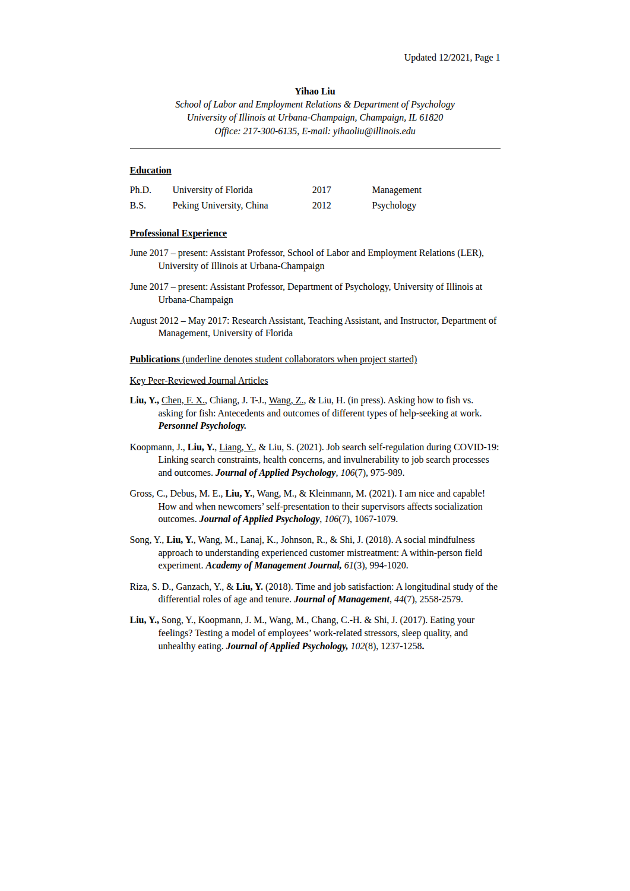Updated 12/2021, Page 1
Yihao Liu
School of Labor and Employment Relations & Department of Psychology
University of Illinois at Urbana-Champaign, Champaign, IL 61820
Office: 217-300-6135, E-mail: yihaoliu@illinois.edu
Education
| Ph.D. | University of Florida | 2017 | Management |
| B.S. | Peking University, China | 2012 | Psychology |
Professional Experience
June 2017 – present: Assistant Professor, School of Labor and Employment Relations (LER), University of Illinois at Urbana-Champaign
June 2017 – present: Assistant Professor, Department of Psychology, University of Illinois at Urbana-Champaign
August 2012 – May 2017: Research Assistant, Teaching Assistant, and Instructor, Department of Management, University of Florida
Publications (underline denotes student collaborators when project started)
Key Peer-Reviewed Journal Articles
Liu, Y., Chen, F. X., Chiang, J. T-J., Wang, Z., & Liu, H. (in press). Asking how to fish vs. asking for fish: Antecedents and outcomes of different types of help-seeking at work. Personnel Psychology.
Koopmann, J., Liu, Y., Liang, Y., & Liu, S. (2021). Job search self-regulation during COVID-19: Linking search constraints, health concerns, and invulnerability to job search processes and outcomes. Journal of Applied Psychology, 106(7), 975-989.
Gross, C., Debus, M. E., Liu, Y., Wang, M., & Kleinmann, M. (2021). I am nice and capable! How and when newcomers’ self-presentation to their supervisors affects socialization outcomes. Journal of Applied Psychology, 106(7), 1067-1079.
Song, Y., Liu, Y., Wang, M., Lanaj, K., Johnson, R., & Shi, J. (2018). A social mindfulness approach to understanding experienced customer mistreatment: A within-person field experiment. Academy of Management Journal, 61(3), 994-1020.
Riza, S. D., Ganzach, Y., & Liu, Y. (2018). Time and job satisfaction: A longitudinal study of the differential roles of age and tenure. Journal of Management, 44(7), 2558-2579.
Liu, Y., Song, Y., Koopmann, J. M., Wang, M., Chang, C.-H. & Shi, J. (2017). Eating your feelings? Testing a model of employees’ work-related stressors, sleep quality, and unhealthy eating. Journal of Applied Psychology, 102(8), 1237-1258.